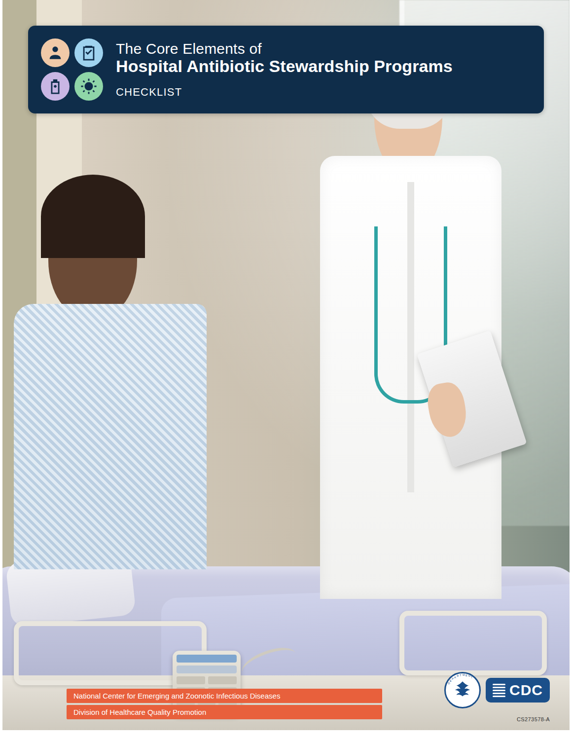The Core Elements of
Hospital Antibiotic Stewardship Programs
CHECKLIST
National Center for Emerging and Zoonotic Infectious Diseases
Division of Healthcare Quality Promotion
D E P A R T M E N T
CDC
CS273578-A